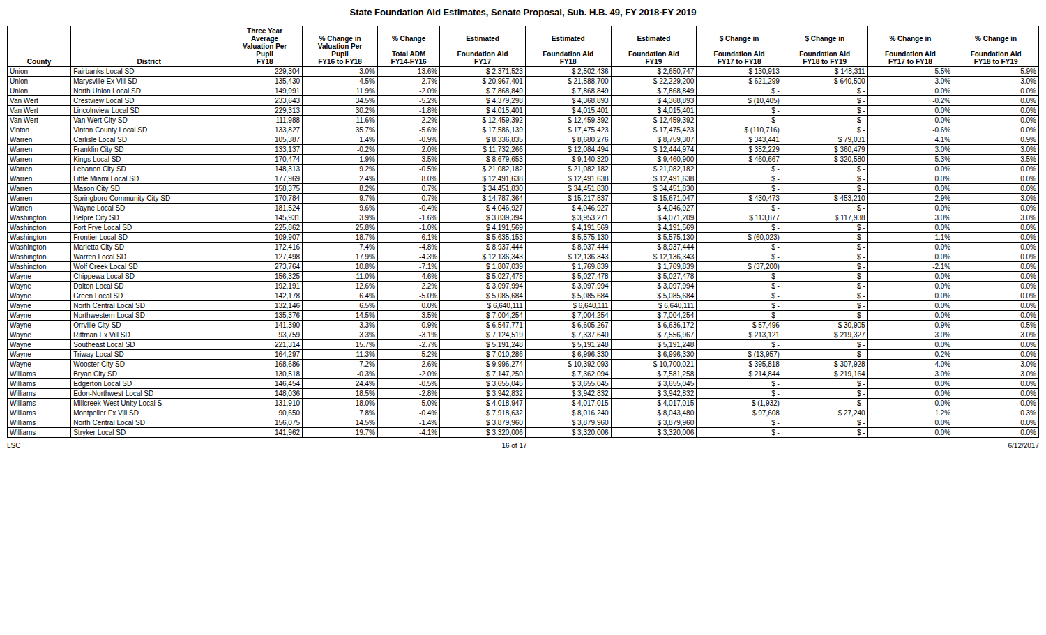State Foundation Aid Estimates, Senate Proposal, Sub. H.B. 49, FY 2018-FY 2019
| County | District | Three Year Average Valuation Per Pupil FY18 | % Change in Valuation Per Pupil FY16 to FY18 | % Change Total ADM FY14-FY16 | Estimated Foundation Aid FY17 | Estimated Foundation Aid FY18 | Estimated Foundation Aid FY19 | $ Change in Foundation Aid FY17 to FY18 | $ Change in Foundation Aid FY18 to FY19 | % Change in Foundation Aid FY17 to FY18 | % Change in Foundation Aid FY18 to FY19 |
| --- | --- | --- | --- | --- | --- | --- | --- | --- | --- | --- | --- |
| Union | Fairbanks Local SD | 229,304 | 3.0% | 13.6% | $ 2,371,523 | $ 2,502,436 | $ 2,650,747 | $ 130,913 | $ 148,311 | 5.5% | 5.9% |
| Union | Marysville Ex Vill SD | 135,430 | 4.5% | 2.7% | $ 20,967,401 | $ 21,588,700 | $ 22,229,200 | $ 621,299 | $ 640,500 | 3.0% | 3.0% |
| Union | North Union Local SD | 149,991 | 11.9% | -2.0% | $ 7,868,849 | $ 7,868,849 | $ 7,868,849 | $ - | $ - | 0.0% | 0.0% |
| Van Wert | Crestview Local SD | 233,643 | 34.5% | -5.2% | $ 4,379,298 | $ 4,368,893 | $ 4,368,893 | $ (10,405) | $ - | -0.2% | 0.0% |
| Van Wert | Lincolnview Local SD | 229,313 | 30.2% | -1.8% | $ 4,015,401 | $ 4,015,401 | $ 4,015,401 | $ - | $ - | 0.0% | 0.0% |
| Van Wert | Van Wert City SD | 111,988 | 11.6% | -2.2% | $ 12,459,392 | $ 12,459,392 | $ 12,459,392 | $ - | $ - | 0.0% | 0.0% |
| Vinton | Vinton County Local SD | 133,827 | 35.7% | -5.6% | $ 17,586,139 | $ 17,475,423 | $ 17,475,423 | $ (110,716) | $ - | -0.6% | 0.0% |
| Warren | Carlisle Local SD | 105,387 | 1.4% | -0.9% | $ 8,336,835 | $ 8,680,276 | $ 8,759,307 | $ 343,441 | $ 79,031 | 4.1% | 0.9% |
| Warren | Franklin City SD | 133,137 | -0.2% | 2.0% | $ 11,732,266 | $ 12,084,494 | $ 12,444,974 | $ 352,229 | $ 360,479 | 3.0% | 3.0% |
| Warren | Kings Local SD | 170,474 | 1.9% | 3.5% | $ 8,679,653 | $ 9,140,320 | $ 9,460,900 | $ 460,667 | $ 320,580 | 5.3% | 3.5% |
| Warren | Lebanon City SD | 148,313 | 9.2% | -0.5% | $ 21,082,182 | $ 21,082,182 | $ 21,082,182 | $ - | $ - | 0.0% | 0.0% |
| Warren | Little Miami Local SD | 177,969 | 2.4% | 8.0% | $ 12,491,638 | $ 12,491,638 | $ 12,491,638 | $ - | $ - | 0.0% | 0.0% |
| Warren | Mason City SD | 158,375 | 8.2% | 0.7% | $ 34,451,830 | $ 34,451,830 | $ 34,451,830 | $ - | $ - | 0.0% | 0.0% |
| Warren | Springboro Community City SD | 170,784 | 9.7% | 0.7% | $ 14,787,364 | $ 15,217,837 | $ 15,671,047 | $ 430,473 | $ 453,210 | 2.9% | 3.0% |
| Warren | Wayne Local SD | 181,524 | 9.6% | -0.4% | $ 4,046,927 | $ 4,046,927 | $ 4,046,927 | $ - | $ - | 0.0% | 0.0% |
| Washington | Belpre City SD | 145,931 | 3.9% | -1.6% | $ 3,839,394 | $ 3,953,271 | $ 4,071,209 | $ 113,877 | $ 117,938 | 3.0% | 3.0% |
| Washington | Fort Frye Local SD | 225,862 | 25.8% | -1.0% | $ 4,191,569 | $ 4,191,569 | $ 4,191,569 | $ - | $ - | 0.0% | 0.0% |
| Washington | Frontier Local SD | 109,907 | 18.7% | -6.1% | $ 5,635,153 | $ 5,575,130 | $ 5,575,130 | $ (60,023) | $ - | -1.1% | 0.0% |
| Washington | Marietta City SD | 172,416 | 7.4% | -4.8% | $ 8,937,444 | $ 8,937,444 | $ 8,937,444 | $ - | $ - | 0.0% | 0.0% |
| Washington | Warren Local SD | 127,498 | 17.9% | -4.3% | $ 12,136,343 | $ 12,136,343 | $ 12,136,343 | $ - | $ - | 0.0% | 0.0% |
| Washington | Wolf Creek Local SD | 273,764 | 10.8% | -7.1% | $ 1,807,039 | $ 1,769,839 | $ 1,769,839 | $ (37,200) | $ - | -2.1% | 0.0% |
| Wayne | Chippewa Local SD | 156,325 | 11.0% | -4.6% | $ 5,027,478 | $ 5,027,478 | $ 5,027,478 | $ - | $ - | 0.0% | 0.0% |
| Wayne | Dalton Local SD | 192,191 | 12.6% | 2.2% | $ 3,097,994 | $ 3,097,994 | $ 3,097,994 | $ - | $ - | 0.0% | 0.0% |
| Wayne | Green Local SD | 142,178 | 6.4% | -5.0% | $ 5,085,684 | $ 5,085,684 | $ 5,085,684 | $ - | $ - | 0.0% | 0.0% |
| Wayne | North Central Local SD | 132,146 | 6.5% | 0.0% | $ 6,640,111 | $ 6,640,111 | $ 6,640,111 | $ - | $ - | 0.0% | 0.0% |
| Wayne | Northwestern Local SD | 135,376 | 14.5% | -3.5% | $ 7,004,254 | $ 7,004,254 | $ 7,004,254 | $ - | $ - | 0.0% | 0.0% |
| Wayne | Orrville City SD | 141,390 | 3.3% | 0.9% | $ 6,547,771 | $ 6,605,267 | $ 6,636,172 | $ 57,496 | $ 30,905 | 0.9% | 0.5% |
| Wayne | Rittman Ex Vill SD | 93,759 | 3.3% | -3.1% | $ 7,124,519 | $ 7,337,640 | $ 7,556,967 | $ 213,121 | $ 219,327 | 3.0% | 3.0% |
| Wayne | Southeast Local SD | 221,314 | 15.7% | -2.7% | $ 5,191,248 | $ 5,191,248 | $ 5,191,248 | $ - | $ - | 0.0% | 0.0% |
| Wayne | Triway Local SD | 164,297 | 11.3% | -5.2% | $ 7,010,286 | $ 6,996,330 | $ 6,996,330 | $ (13,957) | $ - | -0.2% | 0.0% |
| Wayne | Wooster City SD | 168,686 | 7.2% | -2.6% | $ 9,996,274 | $ 10,392,093 | $ 10,700,021 | $ 395,818 | $ 307,928 | 4.0% | 3.0% |
| Williams | Bryan City SD | 130,518 | -0.3% | -2.0% | $ 7,147,250 | $ 7,362,094 | $ 7,581,258 | $ 214,844 | $ 219,164 | 3.0% | 3.0% |
| Williams | Edgerton Local SD | 146,454 | 24.4% | -0.5% | $ 3,655,045 | $ 3,655,045 | $ 3,655,045 | $ - | $ - | 0.0% | 0.0% |
| Williams | Edon-Northwest Local SD | 148,036 | 18.5% | -2.8% | $ 3,942,832 | $ 3,942,832 | $ 3,942,832 | $ - | $ - | 0.0% | 0.0% |
| Williams | Millcreek-West Unity Local S | 131,910 | 18.0% | -5.0% | $ 4,018,947 | $ 4,017,015 | $ 4,017,015 | $ (1,932) | $ - | 0.0% | 0.0% |
| Williams | Montpelier Ex Vill SD | 90,650 | 7.8% | -0.4% | $ 7,918,632 | $ 8,016,240 | $ 8,043,480 | $ 97,608 | $ 27,240 | 1.2% | 0.3% |
| Williams | North Central Local SD | 156,075 | 14.5% | -1.4% | $ 3,879,960 | $ 3,879,960 | $ 3,879,960 | $ - | $ - | 0.0% | 0.0% |
| Williams | Stryker Local SD | 141,962 | 19.7% | -4.1% | $ 3,320,006 | $ 3,320,006 | $ 3,320,006 | $ - | $ - | 0.0% | 0.0% |
LSC 16 of 17 6/12/2017